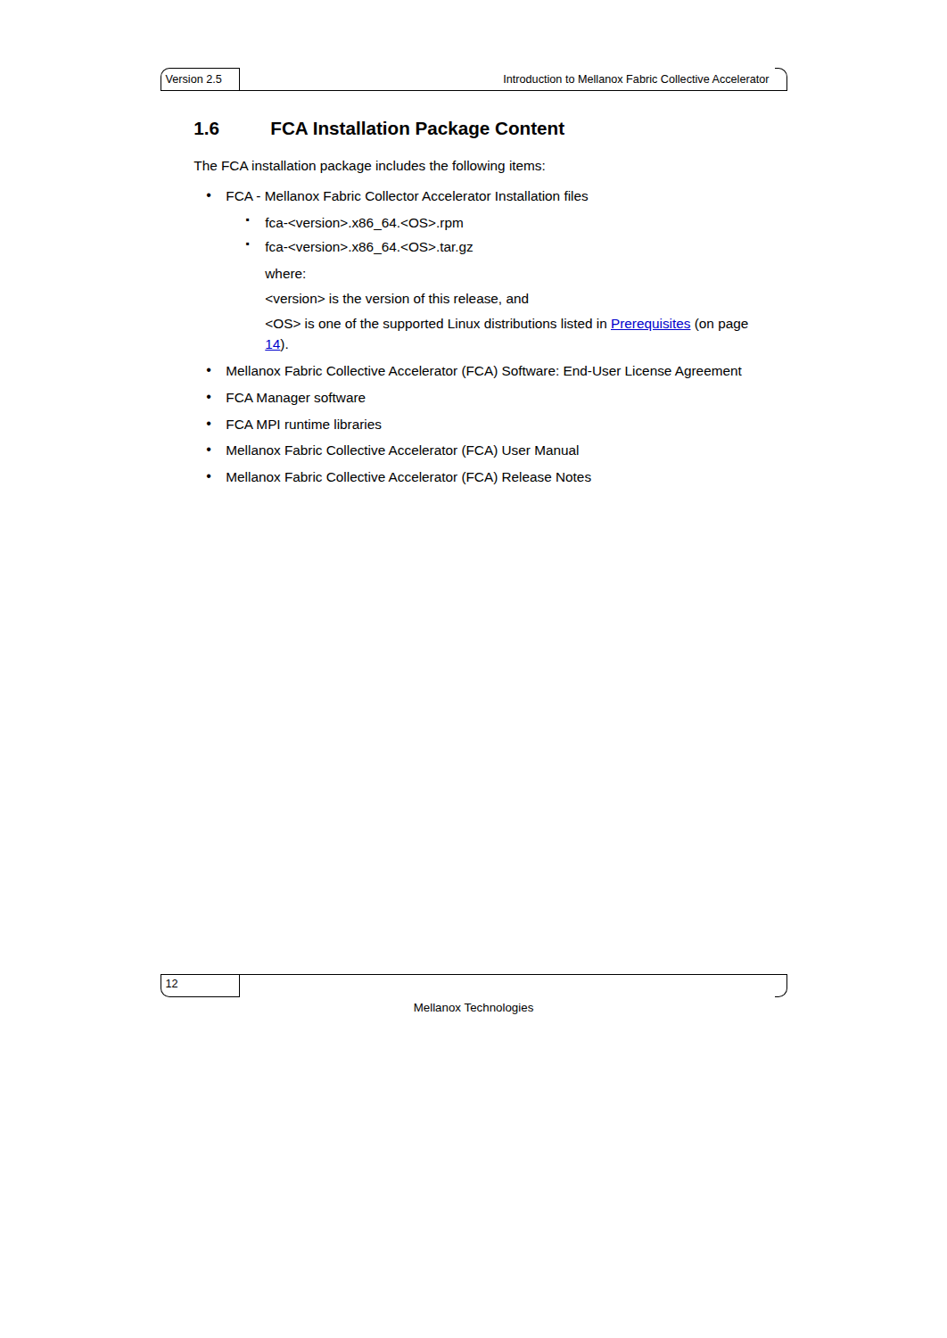Version 2.5
Introduction to Mellanox Fabric Collective Accelerator
1.6 FCA Installation Package Content
The FCA installation package includes the following items:
FCA - Mellanox Fabric Collector Accelerator Installation files
fca-<version>.x86_64.<OS>.rpm
fca-<version>.x86_64.<OS>.tar.gz
where:
<version> is the version of this release, and
<OS> is one of the supported Linux distributions listed in Prerequisites (on page 14).
Mellanox Fabric Collective Accelerator (FCA) Software: End-User License Agreement
FCA Manager software
FCA MPI runtime libraries
Mellanox Fabric Collective Accelerator (FCA) User Manual
Mellanox Fabric Collective Accelerator (FCA) Release Notes
12
Mellanox Technologies